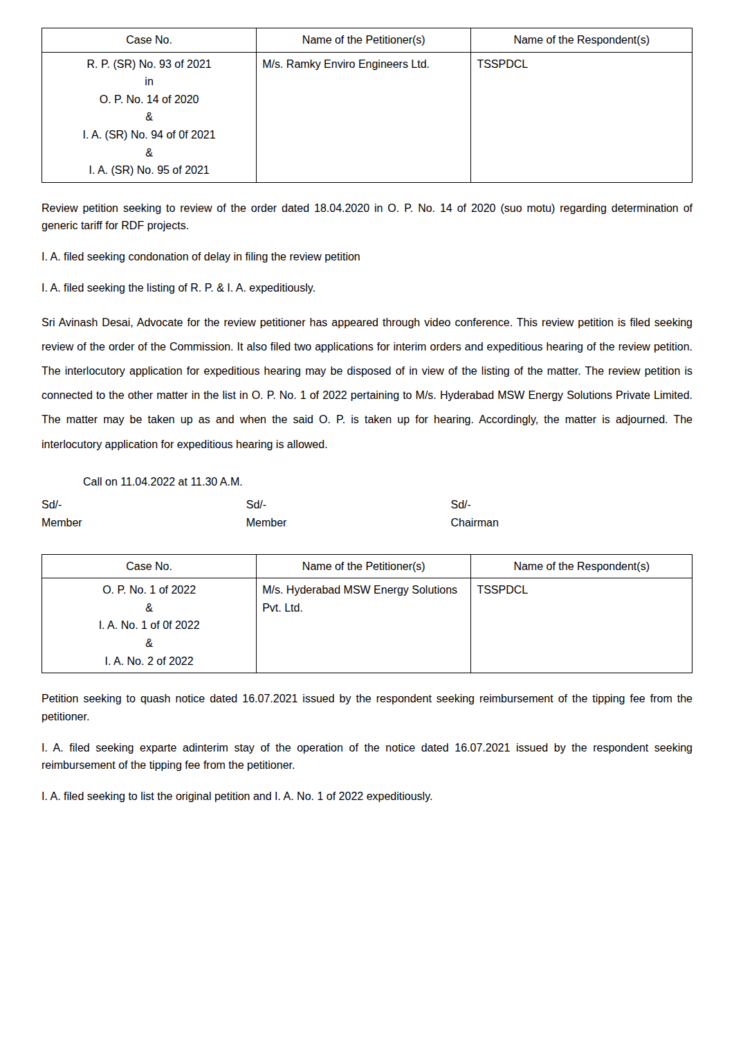| Case No. | Name of the Petitioner(s) | Name of the Respondent(s) |
| --- | --- | --- |
| R. P. (SR) No. 93 of 2021 in O. P. No. 14 of 2020 & I. A. (SR) No. 94 of 0f 2021 & I. A. (SR) No. 95 of 2021 | M/s. Ramky Enviro Engineers Ltd. | TSSPDCL |
Review petition seeking to review of the order dated 18.04.2020 in O. P. No. 14 of 2020 (suo motu) regarding determination of generic tariff for RDF projects.
I. A. filed seeking condonation of delay in filing the review petition
I. A. filed seeking the listing of R. P. & I. A. expeditiously.
Sri Avinash Desai, Advocate for the review petitioner has appeared through video conference. This review petition is filed seeking review of the order of the Commission. It also filed two applications for interim orders and expeditious hearing of the review petition. The interlocutory application for expeditious hearing may be disposed of in view of the listing of the matter. The review petition is connected to the other matter in the list in O. P. No. 1 of 2022 pertaining to M/s. Hyderabad MSW Energy Solutions Private Limited. The matter may be taken up as and when the said O. P. is taken up for hearing. Accordingly, the matter is adjourned. The interlocutory application for expeditious hearing is allowed.
Call on 11.04.2022 at 11.30 A.M.
| Sd/- Member | Sd/- Member | Sd/- Chairman |
| Case No. | Name of the Petitioner(s) | Name of the Respondent(s) |
| --- | --- | --- |
| O. P. No. 1 of 2022 & I. A. No. 1 of 0f 2022 & I. A. No. 2 of 2022 | M/s. Hyderabad MSW Energy Solutions Pvt. Ltd. | TSSPDCL |
Petition seeking to quash notice dated 16.07.2021 issued by the respondent seeking reimbursement of the tipping fee from the petitioner.
I. A. filed seeking exparte adinterim stay of the operation of the notice dated 16.07.2021 issued by the respondent seeking reimbursement of the tipping fee from the petitioner.
I. A. filed seeking to list the original petition and I. A. No. 1 of 2022 expeditiously.